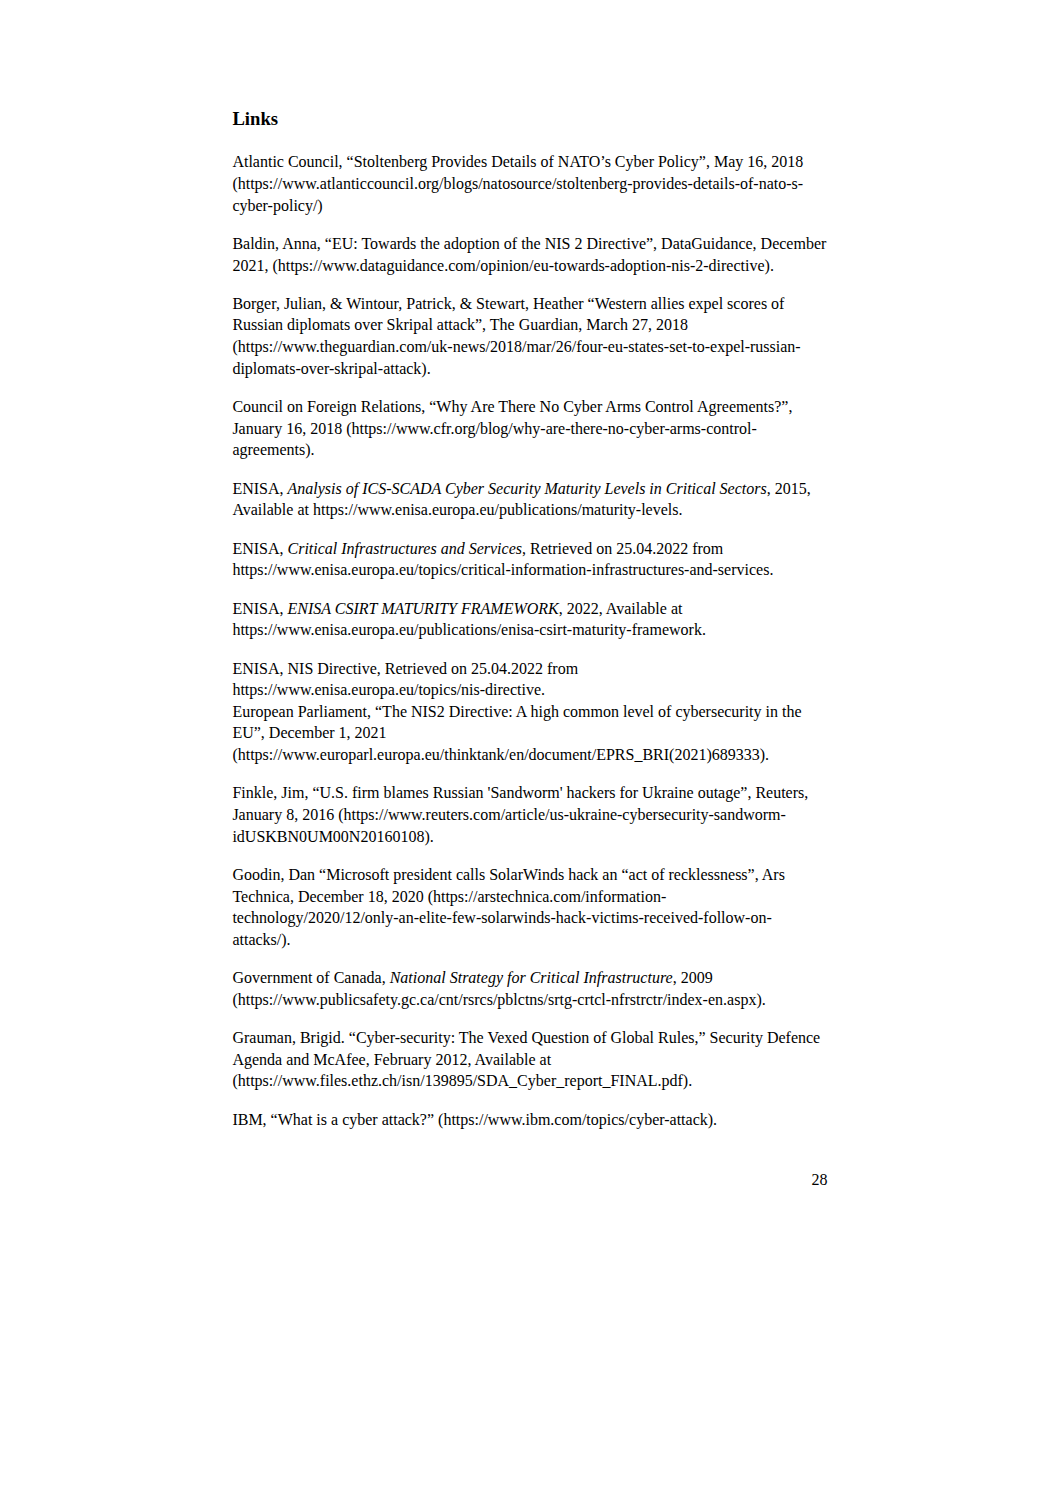Links
Atlantic Council, “Stoltenberg Provides Details of NATO’s Cyber Policy”, May 16, 2018 (https://www.atlanticcouncil.org/blogs/natosource/stoltenberg-provides-details-of-nato-s-cyber-policy/)
Baldin, Anna, “EU: Towards the adoption of the NIS 2 Directive”, DataGuidance, December 2021, (https://www.dataguidance.com/opinion/eu-towards-adoption-nis-2-directive).
Borger, Julian, & Wintour, Patrick, & Stewart, Heather “Western allies expel scores of Russian diplomats over Skripal attack”, The Guardian, March 27, 2018 (https://www.theguardian.com/uk-news/2018/mar/26/four-eu-states-set-to-expel-russian-diplomats-over-skripal-attack).
Council on Foreign Relations, “Why Are There No Cyber Arms Control Agreements?”, January 16, 2018 (https://www.cfr.org/blog/why-are-there-no-cyber-arms-control-agreements).
ENISA, Analysis of ICS-SCADA Cyber Security Maturity Levels in Critical Sectors, 2015, Available at https://www.enisa.europa.eu/publications/maturity-levels.
ENISA, Critical Infrastructures and Services, Retrieved on 25.04.2022 from https://www.enisa.europa.eu/topics/critical-information-infrastructures-and-services.
ENISA, ENISA CSIRT MATURITY FRAMEWORK, 2022, Available at https://www.enisa.europa.eu/publications/enisa-csirt-maturity-framework.
ENISA, NIS Directive, Retrieved on 25.04.2022 from https://www.enisa.europa.eu/topics/nis-directive.
European Parliament, “The NIS2 Directive: A high common level of cybersecurity in the EU”, December 1, 2021 (https://www.europarl.europa.eu/thinktank/en/document/EPRS_BRI(2021)689333).
Finkle, Jim, “U.S. firm blames Russian 'Sandworm' hackers for Ukraine outage”, Reuters, January 8, 2016 (https://www.reuters.com/article/us-ukraine-cybersecurity-sandworm-idUSKBN0UM00N20160108).
Goodin, Dan “Microsoft president calls SolarWinds hack an “act of recklessness”, Ars Technica, December 18, 2020 (https://arstechnica.com/information-technology/2020/12/only-an-elite-few-solarwinds-hack-victims-received-follow-on-attacks/).
Government of Canada, National Strategy for Critical Infrastructure, 2009 (https://www.publicsafety.gc.ca/cnt/rsrcs/pblctns/srtg-crtcl-nfrstrctr/index-en.aspx).
Grauman, Brigid. “Cyber-security: The Vexed Question of Global Rules,” Security Defence Agenda and McAfee, February 2012, Available at (https://www.files.ethz.ch/isn/139895/SDA_Cyber_report_FINAL.pdf).
IBM, “What is a cyber attack?” (https://www.ibm.com/topics/cyber-attack).
28